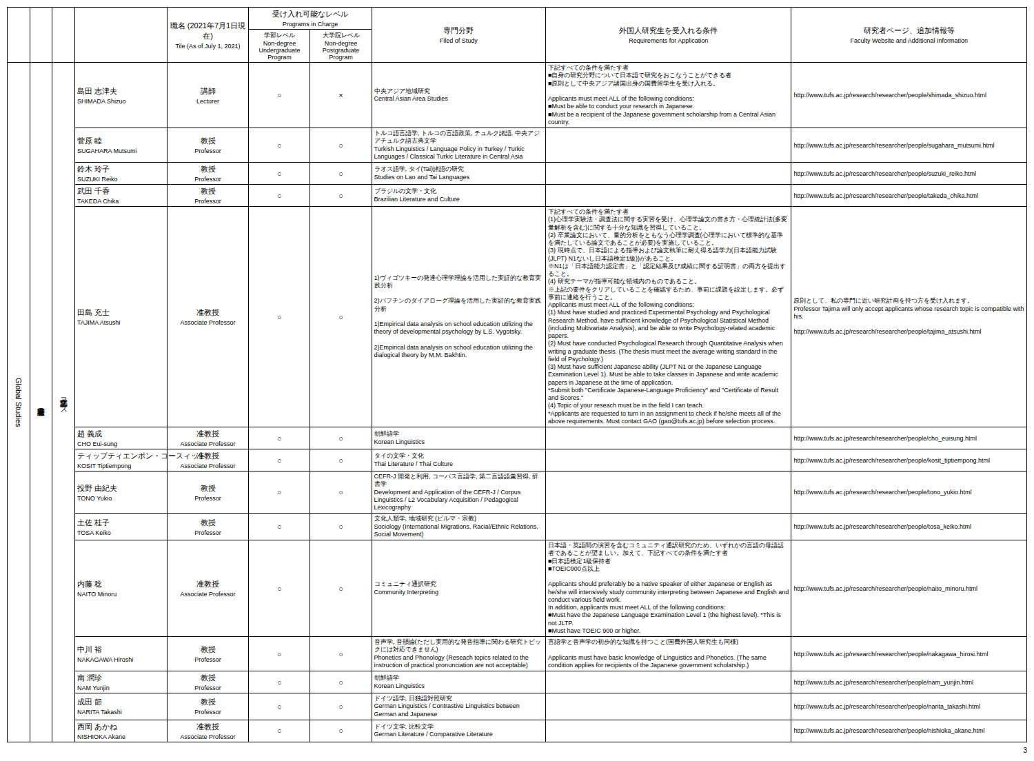| | | | | 職名 (2021年7月1日現在) Tile (As of July 1, 2021) | 受け入れ可能なレベル Programs in Charge | 専門分野 Filed of Study | 外国人研究生を受入れる条件 Requirements for Application | 研究者ページ、追加情報等 Faculty Website and Additional Information |
| --- | --- | --- | --- | --- | --- | --- | --- | --- |
| 学部レベル Non-degree Undergraduate Program | 大学院レベル Non-degree Postgraduate Program |
| Global Studies | 世界言語社会専攻 | 言語文化コース | 島田 志津夫 SHIMADA Shizuo | 講師 Lecturer | ○ | × | 中央アジア地域研究 Central Asian Area Studies | 下記すべての条件を満たす者 ■自身の研究分野について日本語で研究をおこなうことができる者 ■原則として中央アジア諸国出身の国費留学生を受け入れる。 Applicants must meet ALL of the following conditions: ■Must be able to conduct your research in Japanese. ■Must be a recipient of the Japanese government scholarship from a Central Asian country. | http://www.tufs.ac.jp/research/researcher/people/shimada_shizuo.html |
| 菅原 睦 SUGAHARA Mutsumi | 教授 Professor | ○ | ○ | トルコ語言語学, トルコの言語政策, チュルク諸語, 中央アジアチュルク語古典文学 Turkish Linguistics / Language Policy in Turkey / Turkic Languages / Classical Turkic Literature in Central Asia | | http://www.tufs.ac.jp/research/researcher/people/sugahara_mutsumi.html |
| 鈴木 玲子 SUZUKI Reiko | 教授 Professor | ○ | ○ | ラオス語学, タイ(Tai)諸語の研究 Studies on Lao and Tai Languages | | http://www.tufs.ac.jp/research/researcher/people/suzuki_reiko.html |
| 武田 千香 TAKEDA Chika | 教授 Professor | ○ | ○ | ブラジルの文学・文化 Brazilian Literature and Culture | | http://www.tufs.ac.jp/research/researcher/people/takeda_chika.html |
| 田島 充士 TAJIMA Atsushi | 准教授 Associate Professor | ○ | ○ | 1)ヴィゴツキーの発達心理学理論を活用した実証的な教育実践分析 2)バフチンのダイアローグ理論を活用した実証的な教育実践分析 1)Empirical data analysis on school education utilizing the theory of developmental psychology by L.S. Vygotsky. 2)Empirical data analysis on school education utilizing the dialogical theory by M.M. Bakhtin. | 下記すべての条件を満たす者 (1)心理学実験法・調査法に関する実習を受け、心理学論文の書き方・心理統計法(多変量解析を含む)に関する十分な知識を習得していること。 (2) 卒業論文において、量的分析をともなう心理学調査(心理学において標準的な基準を満たしている論文であることが必要)を実施していること。 (3) 現時点で、日本語による指導および論文執筆に耐え得る語学力(日本語能力試験(JLPT) N1ないし日本語検定1級))があること。 ※N1は「日本語能力認定書」と「認定結果及び成績に関する証明書」の両方を提出すること。 (4) 研究テーマが指導可能な領域内のものであること。 ※上記の要件をクリアしていることを確認するため、事前に課題を設定します。必ず事前に連絡を行うこと。 Applicants must meet ALL of the following conditions: (1) Must have studied and practiced Experimental Psychology and Psychological Research Method, have sufficient knowledge of Psychological Statistical Method (including Multivariate Analysis), and be able to write Psychology-related academic papers. (2) Must have conducted Psychological Research through Quantitative Analysis when writing a graduate thesis. (The thesis must meet the average writing standard in the field of Psychology.) (3) Must have sufficient Japanese ability (JLPT N1 or the Japanese Language Examination Level 1). Must be able to take classes in Japanese and write academic papers in Japanese at the time of application. *Submit both "Certificate Japanese-Language Proficiency" and "Certificate of Result and Scores." (4) Topic of your reseach must be in the field I can teach. *Applicants are requested to turn in an assignment to check if he/she meets all of the above requirements. Must contact GAO (gao@tufs.ac.jp) before selection process. | 原則として、私の専門に近い研究計画を持つ方を受け入れます。 Professor Tajima will only accept applicants whose research topic is compatible with his. http://www.tufs.ac.jp/research/researcher/people/tajima_atsushi.html |
| 趙 義成 CHO Eui-sung | 准教授 Associate Professor | ○ | ○ | 朝鮮語学 Korean Linguistics | | http://www.tufs.ac.jp/research/researcher/people/cho_euisung.html |
| ティップティエンポン・コースィット KOSIT Tiptiempong | 准教授 Associate Professor | ○ | ○ | タイの文学・文化 Thai Literature / Thai Culture | | http://www.tufs.ac.jp/research/researcher/people/kosit_tiptiempong.html |
| 投野 由紀夫 TONO Yukio | 教授 Professor | ○ | ○ | CEFR-J 開発と利用, コーパス言語学, 第二言語語彙習得, 辞書学 Development and Application of the CEFR-J / Corpus Linguistics / L2 Vocabulary Acquisition / Pedagogical Lexicography | | http://www.tufs.ac.jp/research/researcher/people/tono_yukio.html |
| 土佐 桂子 TOSA Keiko | 教授 Professor | ○ | ○ | 文化人類学, 地域研究 (ビルマ・宗教) Sociology (International Migrations, Racial/Ethnic Relations, Social Movement) | | http://www.tufs.ac.jp/research/researcher/people/tosa_keiko.html |
| 内藤 稔 NAITO Minoru | 准教授 Associate Professor | ○ | ○ | コミュニティ通訳研究 Community Interpreting | 日本語・英語間の演習を含むコミュニティ通訳研究のため、いずれかの言語の母語話者であることが望ましい。加えて、下記すべての条件を満たす者 ■日本語検定1級保持者 ■TOEIC900点以上 Applicants should preferably be a native speaker of either Japanese or English as he/she will intensively study community interpreting between Japanese and English and conduct various field work. In addition, applicants must meet ALL of the following conditions: ■Must have the Japanese Language Examination Level 1 (the highest level). *This is not JLTP. ■Must have TOEIC 900 or higher. | http://www.tufs.ac.jp/research/researcher/people/naito_minoru.html |
| 中川 裕 NAKAGAWA Hiroshi | 教授 Professor | ○ | ○ | 音声学, 音韻論(ただし実用的な発音指導に関わる研究トピックには対応できません) Phonetics and Phonology (Reseach topics related to the instruction of practical pronunciation are not acceptable) | 言語学と音声学の初歩的な知識を持つこと(国費外国人研究生も同様) Applicants must have basic knowledge of Linguistics and Phonetics. (The same condition applies for recipients of the Japanese government scholarship.) | http://www.tufs.ac.jp/research/researcher/people/nakagawa_hirosi.html |
| 南 潤珍 NAM Yunjin | 教授 Professor | ○ | ○ | 朝鮮語学 Korean Linguistics | | http://www.tufs.ac.jp/research/researcher/people/nam_yunjin.html |
| 成田 節 NARITA Takashi | 教授 Professor | ○ | ○ | ドイツ語学, 日独語対照研究 German Linguistics / Contrastive Linguistics between German and Japanese | | http://www.tufs.ac.jp/research/researcher/people/narita_takashi.html |
| 西岡 あかね NISHIOKA Akane | 准教授 Associate Professor | ○ | ○ | ドイツ文学, 比較文学 German Literature / Comparative Literature | | http://www.tufs.ac.jp/research/researcher/people/nishioka_akane.html |
3